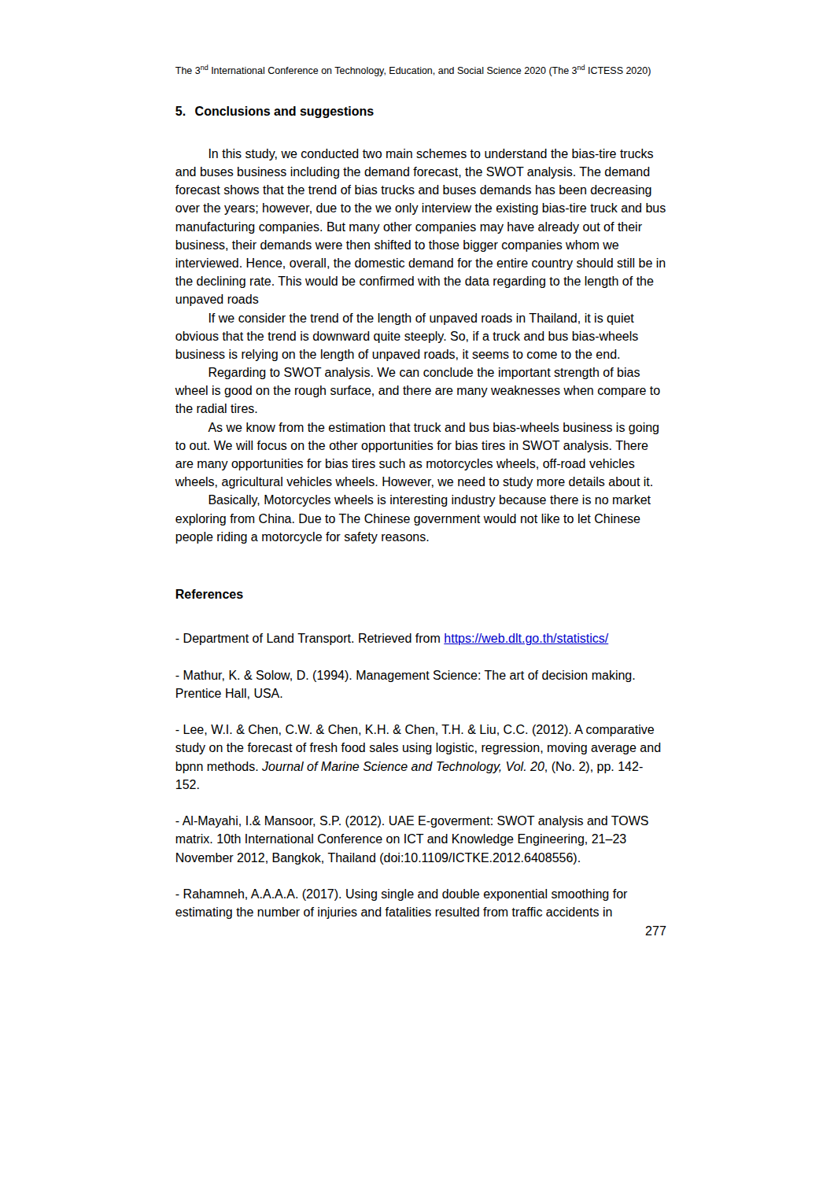The 3nd International Conference on Technology, Education, and Social Science 2020 (The 3nd ICTESS 2020)
5. Conclusions and suggestions
In this study, we conducted two main schemes to understand the bias-tire trucks and buses business including the demand forecast, the SWOT analysis. The demand forecast shows that the trend of bias trucks and buses demands has been decreasing over the years; however, due to the we only interview the existing bias-tire truck and bus manufacturing companies. But many other companies may have already out of their business, their demands were then shifted to those bigger companies whom we interviewed. Hence, overall, the domestic demand for the entire country should still be in the declining rate. This would be confirmed with the data regarding to the length of the unpaved roads
If we consider the trend of the length of unpaved roads in Thailand, it is quiet obvious that the trend is downward quite steeply. So, if a truck and bus bias-wheels business is relying on the length of unpaved roads, it seems to come to the end.
Regarding to SWOT analysis. We can conclude the important strength of bias wheel is good on the rough surface, and there are many weaknesses when compare to the radial tires.
As we know from the estimation that truck and bus bias-wheels business is going to out. We will focus on the other opportunities for bias tires in SWOT analysis. There are many opportunities for bias tires such as motorcycles wheels, off-road vehicles wheels, agricultural vehicles wheels. However, we need to study more details about it.
Basically, Motorcycles wheels is interesting industry because there is no market exploring from China. Due to The Chinese government would not like to let Chinese people riding a motorcycle for safety reasons.
References
- Department of Land Transport. Retrieved from https://web.dlt.go.th/statistics/
- Mathur, K. & Solow, D. (1994). Management Science: The art of decision making. Prentice Hall, USA.
- Lee, W.I. & Chen, C.W. & Chen, K.H. & Chen, T.H. & Liu, C.C. (2012). A comparative study on the forecast of fresh food sales using logistic, regression, moving average and bpnn methods. Journal of Marine Science and Technology, Vol. 20, (No. 2), pp. 142-152.
- Al-Mayahi, I.& Mansoor, S.P. (2012). UAE E-goverment: SWOT analysis and TOWS matrix. 10th International Conference on ICT and Knowledge Engineering, 21–23 November 2012, Bangkok, Thailand (doi:10.1109/ICTKE.2012.6408556).
- Rahamneh, A.A.A.A. (2017). Using single and double exponential smoothing for estimating the number of injuries and fatalities resulted from traffic accidents in
277